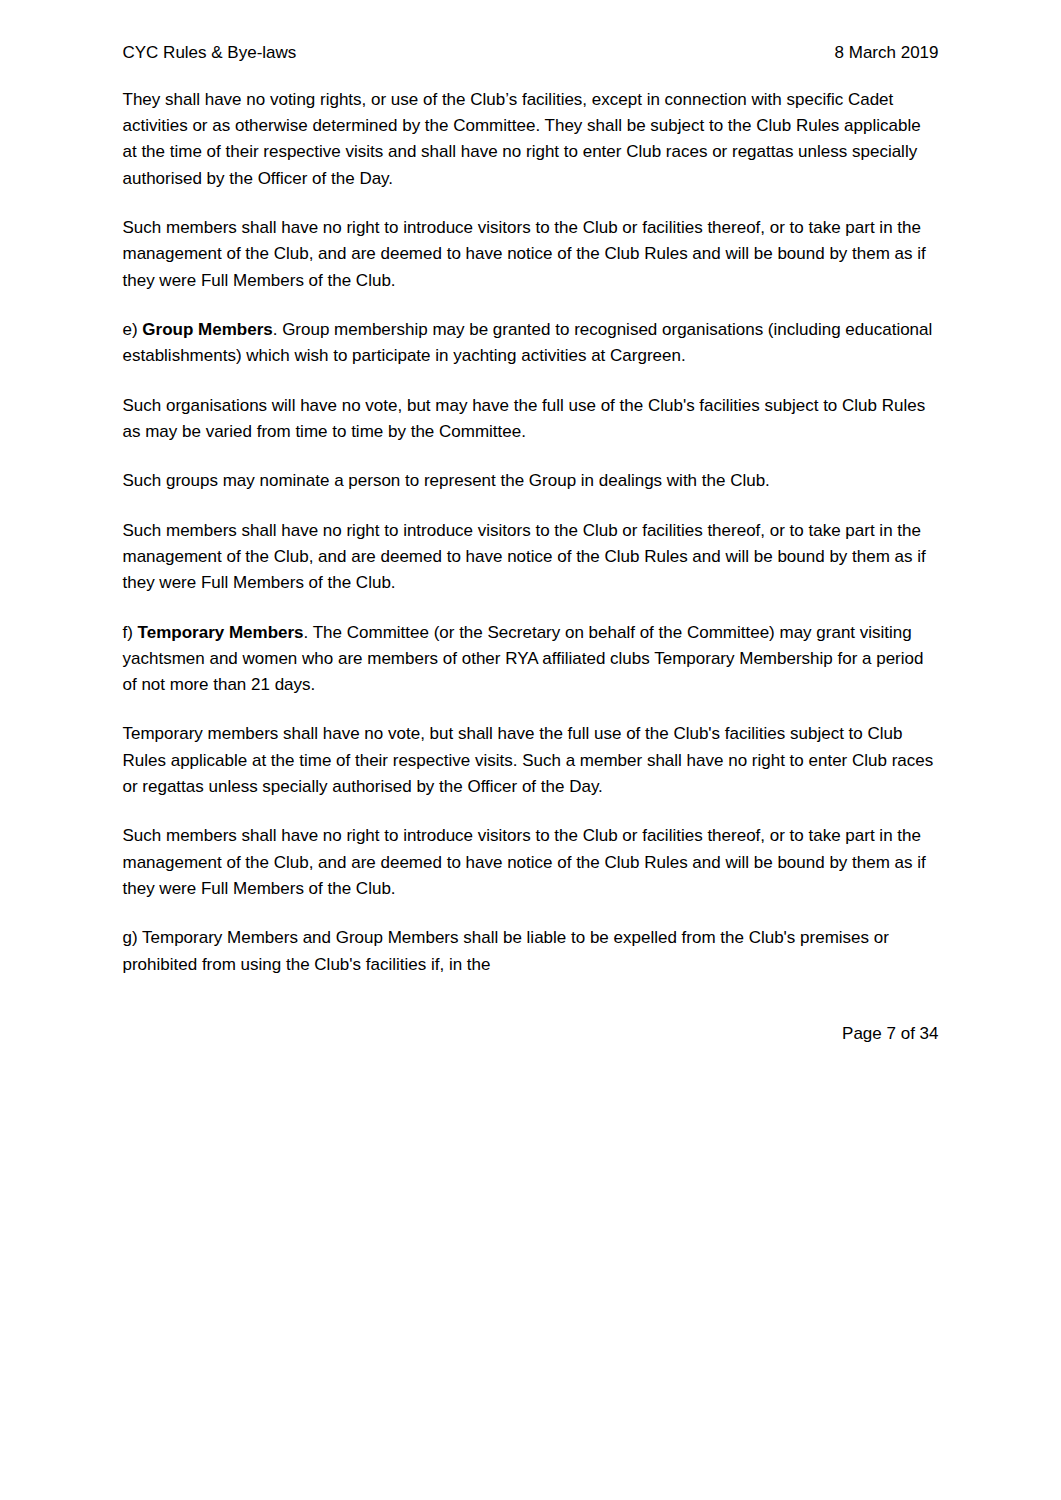CYC Rules & Bye-laws 8 March 2019
They shall have no voting rights, or use of the Club’s facilities, except in connection with specific Cadet activities or as otherwise determined by the Committee. They shall be subject to the Club Rules applicable at the time of their respective visits and shall have no right to enter Club races or regattas unless specially authorised by the Officer of the Day.
Such members shall have no right to introduce visitors to the Club or facilities thereof, or to take part in the management of the Club, and are deemed to have notice of the Club Rules and will be bound by them as if they were Full Members of the Club.
e) Group Members. Group membership may be granted to recognised organisations (including educational establishments) which wish to participate in yachting activities at Cargreen.
Such organisations will have no vote, but may have the full use of the Club's facilities subject to Club Rules as may be varied from time to time by the Committee.
Such groups may nominate a person to represent the Group in dealings with the Club.
Such members shall have no right to introduce visitors to the Club or facilities thereof, or to take part in the management of the Club, and are deemed to have notice of the Club Rules and will be bound by them as if they were Full Members of the Club.
f) Temporary Members. The Committee (or the Secretary on behalf of the Committee) may grant visiting yachtsmen and women who are members of other RYA affiliated clubs Temporary Membership for a period of not more than 21 days.
Temporary members shall have no vote, but shall have the full use of the Club's facilities subject to Club Rules applicable at the time of their respective visits. Such a member shall have no right to enter Club races or regattas unless specially authorised by the Officer of the Day.
Such members shall have no right to introduce visitors to the Club or facilities thereof, or to take part in the management of the Club, and are deemed to have notice of the Club Rules and will be bound by them as if they were Full Members of the Club.
g) Temporary Members and Group Members shall be liable to be expelled from the Club's premises or prohibited from using the Club's facilities if, in the
Page 7 of 34